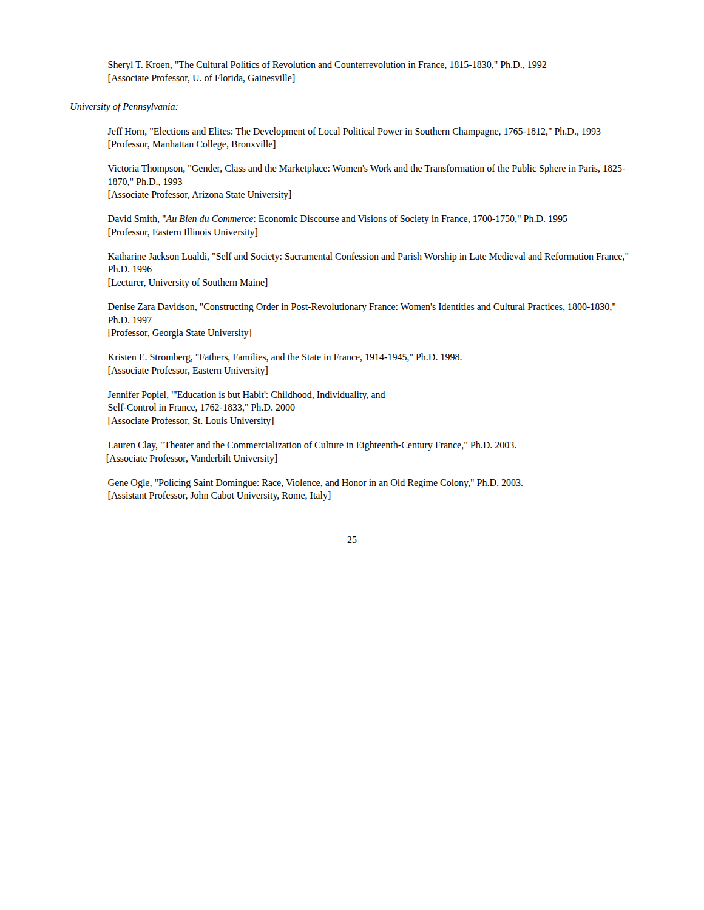Sheryl T. Kroen, "The Cultural Politics of Revolution and Counterrevolution in France, 1815-1830," Ph.D., 1992
[Associate Professor, U. of Florida, Gainesville]
University of Pennsylvania:
Jeff Horn, "Elections and Elites: The Development of Local Political Power in Southern Champagne, 1765-1812," Ph.D., 1993
[Professor, Manhattan College, Bronxville]
Victoria Thompson, "Gender, Class and the Marketplace: Women's Work and the Transformation of the Public Sphere in Paris, 1825-1870," Ph.D., 1993
[Associate Professor, Arizona State University]
David Smith, "Au Bien du Commerce: Economic Discourse and Visions of Society in France, 1700-1750," Ph.D. 1995
[Professor, Eastern Illinois University]
Katharine Jackson Lualdi, "Self and Society: Sacramental Confession and Parish Worship in Late Medieval and Reformation France," Ph.D. 1996
[Lecturer, University of Southern Maine]
Denise Zara Davidson, "Constructing Order in Post-Revolutionary France: Women's Identities and Cultural Practices, 1800-1830," Ph.D. 1997
[Professor, Georgia State University]
Kristen E. Stromberg, "Fathers, Families, and the State in France, 1914-1945," Ph.D. 1998.
[Associate Professor, Eastern University]
Jennifer Popiel, "'Education is but Habit': Childhood, Individuality, and
Self-Control in France, 1762-1833," Ph.D. 2000
[Associate Professor, St. Louis University]
Lauren Clay, "Theater and the Commercialization of Culture in Eighteenth-Century France," Ph.D. 2003.
[Associate Professor, Vanderbilt University]
Gene Ogle, "Policing Saint Domingue: Race, Violence, and Honor in an Old Regime Colony," Ph.D. 2003.
[Assistant Professor, John Cabot University, Rome, Italy]
25